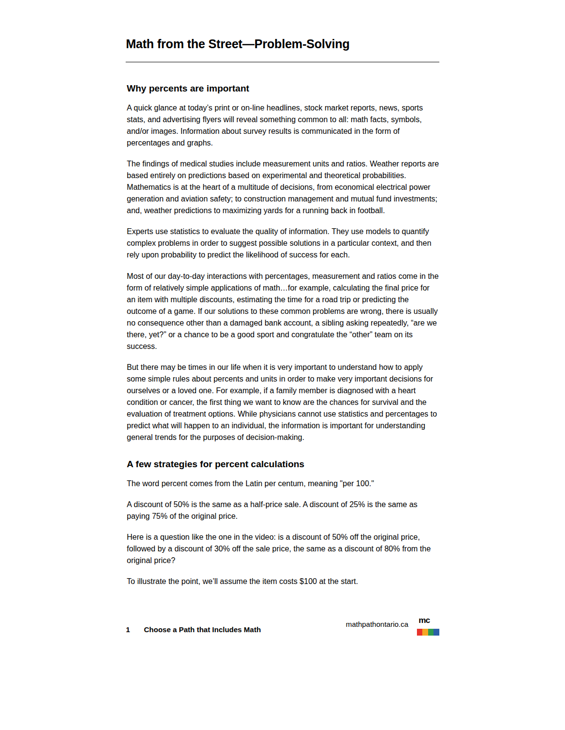Math from the Street—Problem-Solving
Why percents are important
A quick glance at today’s print or on-line headlines, stock market reports, news, sports stats, and advertising flyers will reveal something common to all: math facts, symbols, and/or images. Information about survey results is communicated in the form of percentages and graphs.
The findings of medical studies include measurement units and ratios. Weather reports are based entirely on predictions based on experimental and theoretical probabilities. Mathematics is at the heart of a multitude of decisions, from economical electrical power generation and aviation safety; to construction management and mutual fund investments; and, weather predictions to maximizing yards for a running back in football.
Experts use statistics to evaluate the quality of information. They use models to quantify complex problems in order to suggest possible solutions in a particular context, and then rely upon probability to predict the likelihood of success for each.
Most of our day-to-day interactions with percentages, measurement and ratios come in the form of relatively simple applications of math…for example, calculating the final price for an item with multiple discounts, estimating the time for a road trip or predicting the outcome of a game. If our solutions to these common problems are wrong, there is usually no consequence other than a damaged bank account, a sibling asking repeatedly, “are we there, yet?” or a chance to be a good sport and congratulate the “other” team on its success.
But there may be times in our life when it is very important to understand how to apply some simple rules about percents and units in order to make very important decisions for ourselves or a loved one. For example, if a family member is diagnosed with a heart condition or cancer, the first thing we want to know are the chances for survival and the evaluation of treatment options. While physicians cannot use statistics and percentages to predict what will happen to an individual, the information is important for understanding general trends for the purposes of decision-making.
A few strategies for percent calculations
The word percent comes from the Latin per centum, meaning "per 100."
A discount of 50% is the same as a half-price sale. A discount of 25% is the same as paying 75% of the original price.
Here is a question like the one in the video: is a discount of 50% off the original price, followed by a discount of 30% off the sale price, the same as a discount of 80% from the original price?
To illustrate the point, we’ll assume the item costs $100 at the start.
1 Choose a Path that Includes Math
mathpathontario.ca
mc